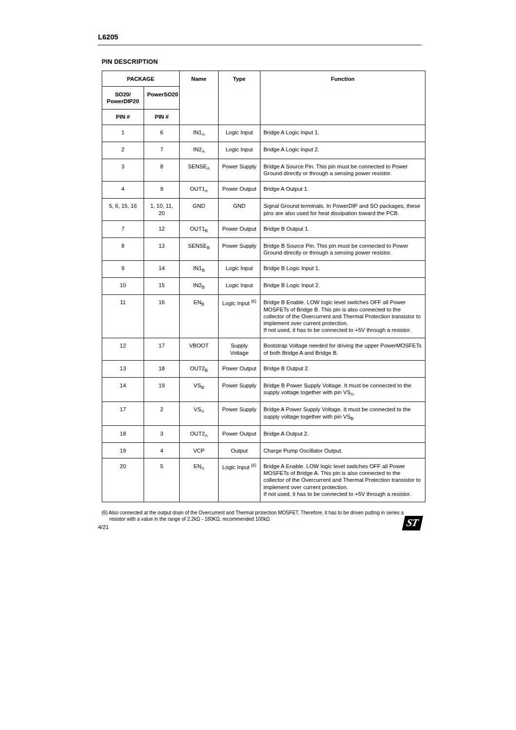L6205
PIN DESCRIPTION
| PACKAGE | Name | Type | Function |
| --- | --- | --- | --- |
| SO20/ PowerDIP20 | PowerSO20 |
| PIN # | PIN # |
| 1 | 6 | IN1 A | Logic Input | Bridge A Logic Input 1. |
| 2 | 7 | IN2 A | Logic Input | Bridge A Logic Input 2. |
| 3 | 8 | SENSE A | Power Supply | Bridge A Source Pin. This pin must be connected to Power Ground directly or through a sensing power resistor. |
| 4 | 9 | OUT1 A | Power Output | Bridge A Output 1. |
| 5, 6, 15, 16 | 1, 10, 11, 20 | GND | GND | Signal Ground terminals. In PowerDIP and SO packages, these pins are also used for heat dissipation toward the PCB. |
| 7 | 12 | OUT1 B | Power Output | Bridge B Output 1. |
| 8 | 13 | SENSE B | Power Supply | Bridge B Source Pin. This pin must be connected to Power Ground directly or through a sensing power resistor. |
| 9 | 14 | IN1 B | Logic Input | Bridge B Logic Input 1. |
| 10 | 15 | IN2 B | Logic Input | Bridge B Logic Input 2. |
| 11 | 16 | EN B | Logic Input (6) | Bridge B Enable. LOW logic level switches OFF all Power MOSFETs of Bridge B. This pin is also connected to the collector of the Overcurrent and Thermal Protection transistor to implement over current protection. If not used, it has to be connected to +5V through a resistor. |
| 12 | 17 | VBOOT | Supply Voltage | Bootstrap Voltage needed for driving the upper PowerMOSFETs of both Bridge A and Bridge B. |
| 13 | 18 | OUT2 B | Power Output | Bridge B Output 2. |
| 14 | 19 | VS B | Power Supply | Bridge B Power Supply Voltage. It must be connected to the supply voltage together with pin VS A . |
| 17 | 2 | VS A | Power Supply | Bridge A Power Supply Voltage. It must be connected to the supply voltage together with pin VS B . |
| 18 | 3 | OUT2 A | Power Output | Bridge A Output 2. |
| 19 | 4 | VCP | Output | Charge Pump Oscillator Output. |
| 20 | 5 | EN A | Logic Input (6) | Bridge A Enable. LOW logic level switches OFF all Power MOSFETs of Bridge A. This pin is also connected to the collector of the Overcurrent and Thermal Protection transistor to implement over current protection. If not used, it has to be connected to +5V through a resistor. |
(6) Also connected at the output drain of the Overcurrent and Thermal protection MOSFET. Therefore, it has to be driven putting in series a resistor with a value in the range of 2.2kΩ - 180KΩ, recommended 100kΩ
4/21
ST